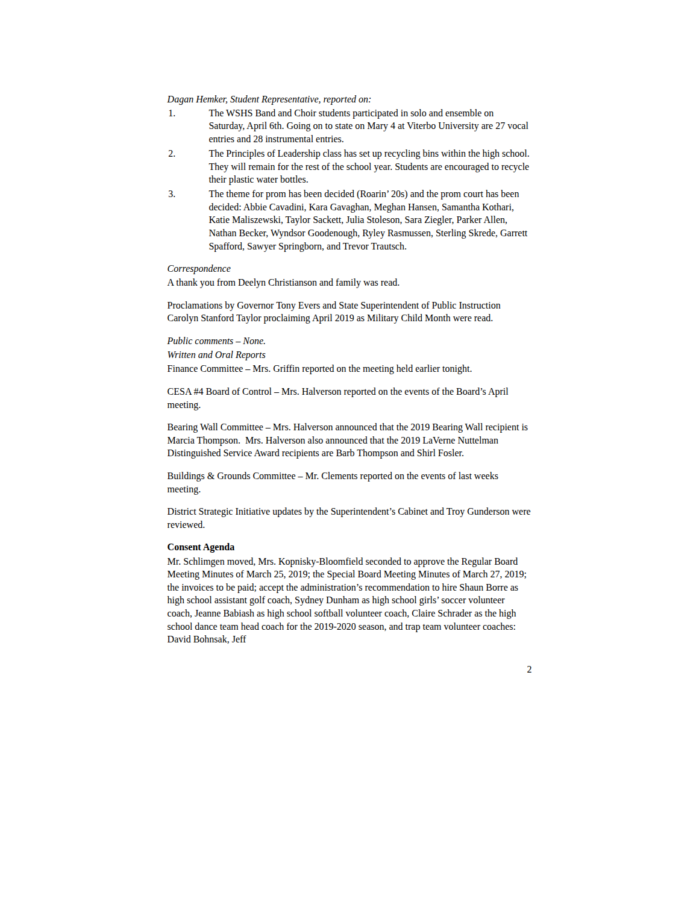Dagan Hemker, Student Representative, reported on:
1. The WSHS Band and Choir students participated in solo and ensemble on Saturday, April 6th. Going on to state on Mary 4 at Viterbo University are 27 vocal entries and 28 instrumental entries.
2. The Principles of Leadership class has set up recycling bins within the high school. They will remain for the rest of the school year. Students are encouraged to recycle their plastic water bottles.
3. The theme for prom has been decided (Roarin’ 20s) and the prom court has been decided: Abbie Cavadini, Kara Gavaghan, Meghan Hansen, Samantha Kothari, Katie Maliszewski, Taylor Sackett, Julia Stoleson, Sara Ziegler, Parker Allen, Nathan Becker, Wyndsor Goodenough, Ryley Rasmussen, Sterling Skrede, Garrett Spafford, Sawyer Springborn, and Trevor Trautsch.
Correspondence
A thank you from Deelyn Christianson and family was read.
Proclamations by Governor Tony Evers and State Superintendent of Public Instruction Carolyn Stanford Taylor proclaiming April 2019 as Military Child Month were read.
Public comments – None.
Written and Oral Reports
Finance Committee – Mrs. Griffin reported on the meeting held earlier tonight.
CESA #4 Board of Control – Mrs. Halverson reported on the events of the Board’s April meeting.
Bearing Wall Committee – Mrs. Halverson announced that the 2019 Bearing Wall recipient is Marcia Thompson. Mrs. Halverson also announced that the 2019 LaVerne Nuttelman Distinguished Service Award recipients are Barb Thompson and Shirl Fosler.
Buildings & Grounds Committee – Mr. Clements reported on the events of last weeks meeting.
District Strategic Initiative updates by the Superintendent’s Cabinet and Troy Gunderson were reviewed.
Consent Agenda
Mr. Schlimgen moved, Mrs. Kopnisky-Bloomfield seconded to approve the Regular Board Meeting Minutes of March 25, 2019; the Special Board Meeting Minutes of March 27, 2019; the invoices to be paid; accept the administration’s recommendation to hire Shaun Borre as high school assistant golf coach, Sydney Dunham as high school girls’ soccer volunteer coach, Jeanne Babiash as high school softball volunteer coach, Claire Schrader as the high school dance team head coach for the 2019-2020 season, and trap team volunteer coaches: David Bohnsak, Jeff
2